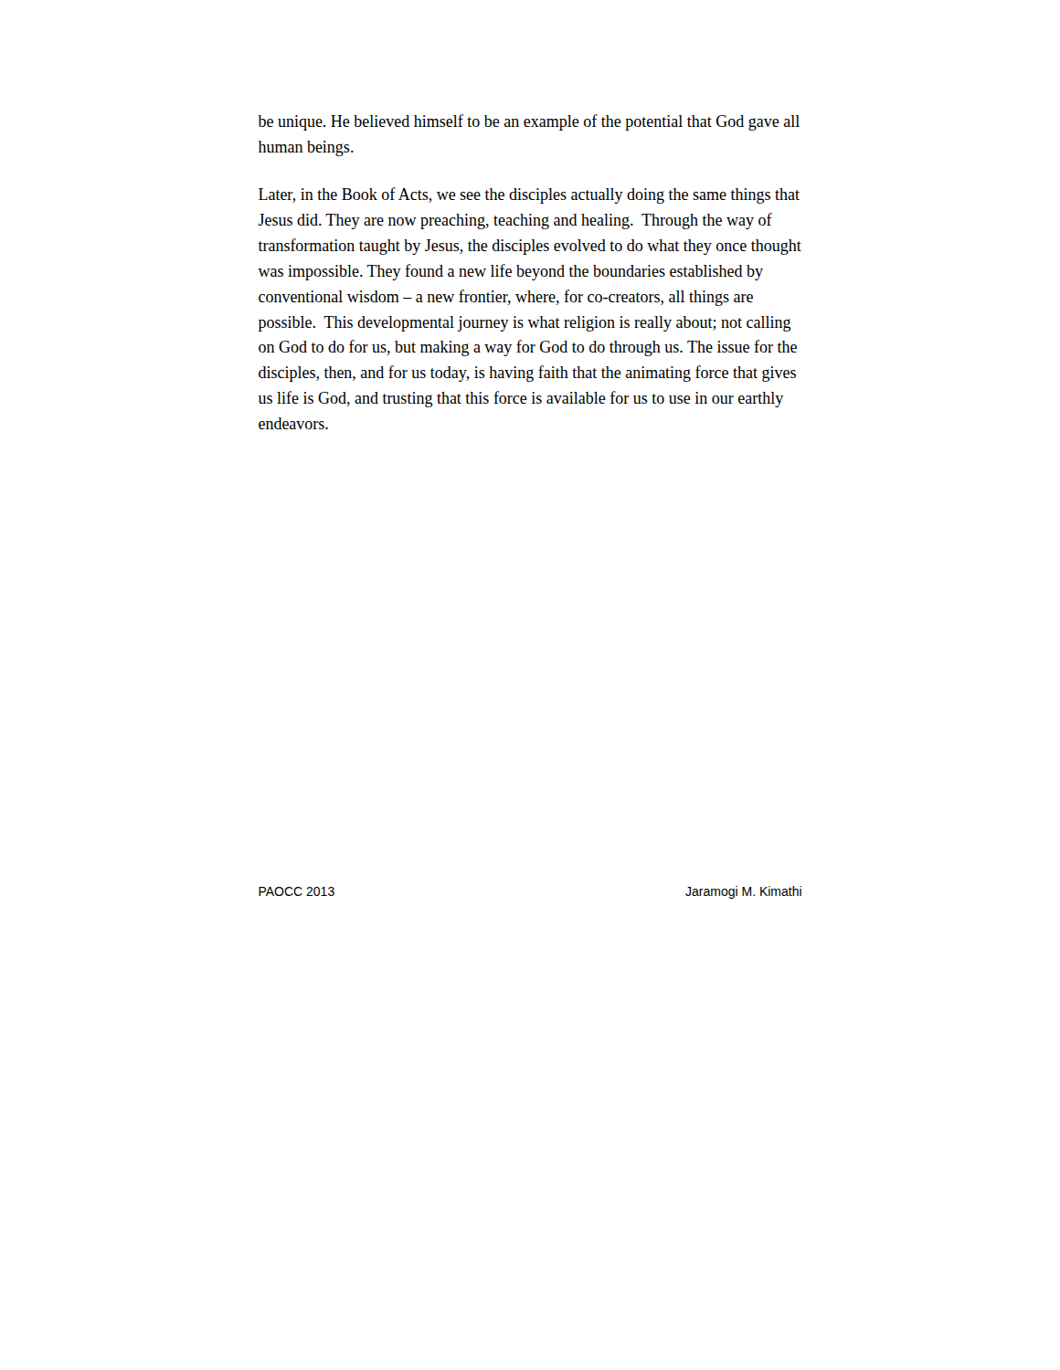be unique. He believed himself to be an example of the potential that God gave all human beings.
Later, in the Book of Acts, we see the disciples actually doing the same things that Jesus did. They are now preaching, teaching and healing. Through the way of transformation taught by Jesus, the disciples evolved to do what they once thought was impossible. They found a new life beyond the boundaries established by conventional wisdom – a new frontier, where, for co-creators, all things are possible. This developmental journey is what religion is really about; not calling on God to do for us, but making a way for God to do through us. The issue for the disciples, then, and for us today, is having faith that the animating force that gives us life is God, and trusting that this force is available for us to use in our earthly endeavors.
PAOCC 2013 Jaramogi M. Kimathi